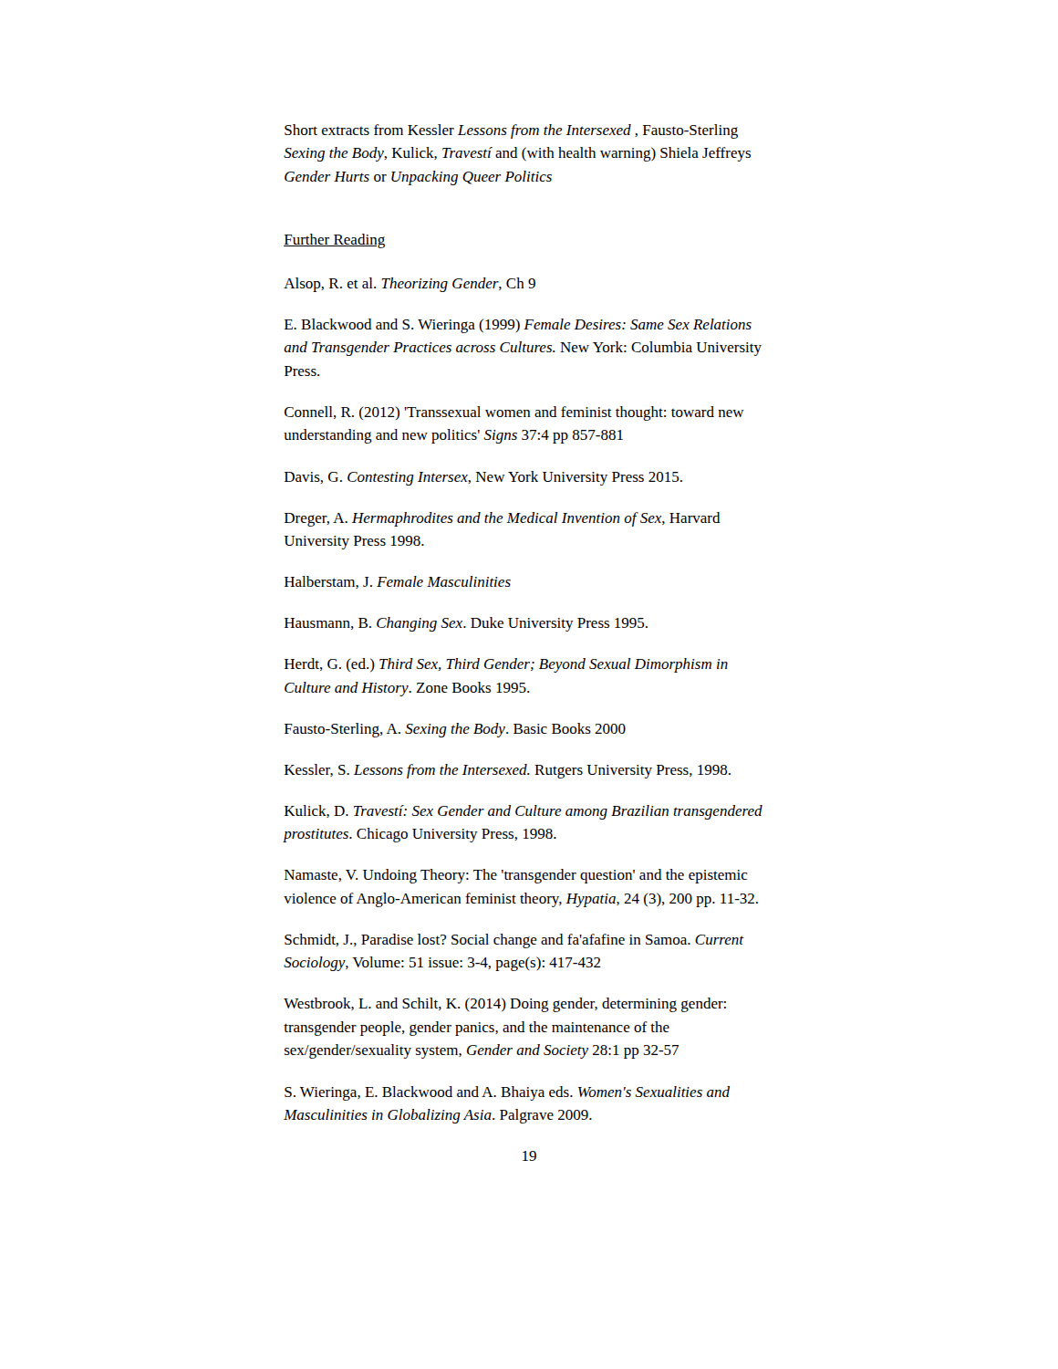Short extracts from Kessler Lessons from the Intersexed , Fausto-Sterling Sexing the Body, Kulick, Travestí and (with health warning) Shiela Jeffreys Gender Hurts or Unpacking Queer Politics
Further Reading
Alsop, R. et al. Theorizing Gender, Ch 9
E. Blackwood and S. Wieringa (1999) Female Desires: Same Sex Relations and Transgender Practices across Cultures. New York: Columbia University Press.
Connell, R. (2012) 'Transsexual women and feminist thought: toward new understanding and new politics' Signs 37:4 pp 857-881
Davis, G. Contesting Intersex, New York University Press 2015.
Dreger, A. Hermaphrodites and the Medical Invention of Sex, Harvard University Press 1998.
Halberstam, J. Female Masculinities
Hausmann, B. Changing Sex. Duke University Press 1995.
Herdt, G. (ed.) Third Sex, Third Gender; Beyond Sexual Dimorphism in Culture and History. Zone Books 1995.
Fausto-Sterling, A. Sexing the Body. Basic Books 2000
Kessler, S. Lessons from the Intersexed. Rutgers University Press, 1998.
Kulick, D. Travestí: Sex Gender and Culture among Brazilian transgendered prostitutes. Chicago University Press, 1998.
Namaste, V. Undoing Theory: The 'transgender question' and the epistemic violence of Anglo-American feminist theory, Hypatia, 24 (3), 200 pp. 11-32.
Schmidt, J., Paradise lost? Social change and fa'afafine in Samoa. Current Sociology, Volume: 51 issue: 3-4, page(s): 417-432
Westbrook, L. and Schilt, K. (2014) Doing gender, determining gender: transgender people, gender panics, and the maintenance of the sex/gender/sexuality system, Gender and Society 28:1 pp 32-57
S. Wieringa, E. Blackwood and A. Bhaiya eds. Women's Sexualities and Masculinities in Globalizing Asia. Palgrave 2009.
19